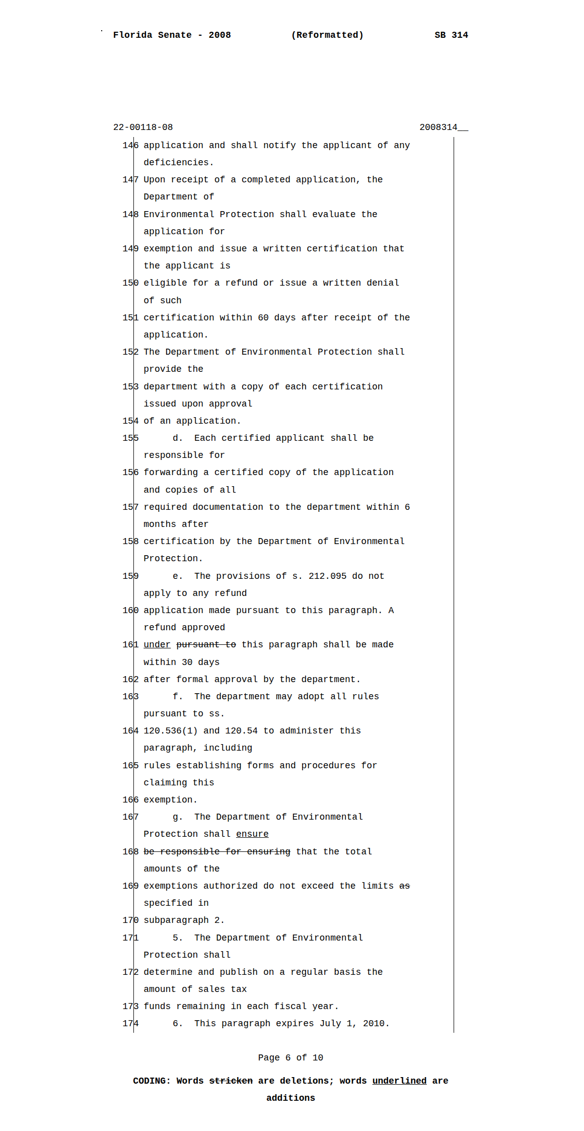Florida Senate - 2008 (Reformatted) SB 314
22-00118-08 2008314__
| 146 | application and shall notify the applicant of any deficiencies. |
| 147 | Upon receipt of a completed application, the Department of |
| 148 | Environmental Protection shall evaluate the application for |
| 149 | exemption and issue a written certification that the applicant is |
| 150 | eligible for a refund or issue a written denial of such |
| 151 | certification within 60 days after receipt of the application. |
| 152 | The Department of Environmental Protection shall provide the |
| 153 | department with a copy of each certification issued upon approval |
| 154 | of an application. |
| 155 | d. Each certified applicant shall be responsible for |
| 156 | forwarding a certified copy of the application and copies of all |
| 157 | required documentation to the department within 6 months after |
| 158 | certification by the Department of Environmental Protection. |
| 159 | e. The provisions of s. 212.095 do not apply to any refund |
| 160 | application made pursuant to this paragraph. A refund approved |
| 161 | under pursuant to this paragraph shall be made within 30 days |
| 162 | after formal approval by the department. |
| 163 | f. The department may adopt all rules pursuant to ss. |
| 164 | 120.536(1) and 120.54 to administer this paragraph, including |
| 165 | rules establishing forms and procedures for claiming this |
| 166 | exemption. |
| 167 | g. The Department of Environmental Protection shall ensure |
| 168 | be responsible for ensuring that the total amounts of the |
| 169 | exemptions authorized do not exceed the limits as specified in |
| 170 | subparagraph 2. |
| 171 | 5. The Department of Environmental Protection shall |
| 172 | determine and publish on a regular basis the amount of sales tax |
| 173 | funds remaining in each fiscal year. |
| 174 | 6. This paragraph expires July 1, 2010. |
Page 6 of 10
CODING: Words stricken are deletions; words underlined are additions